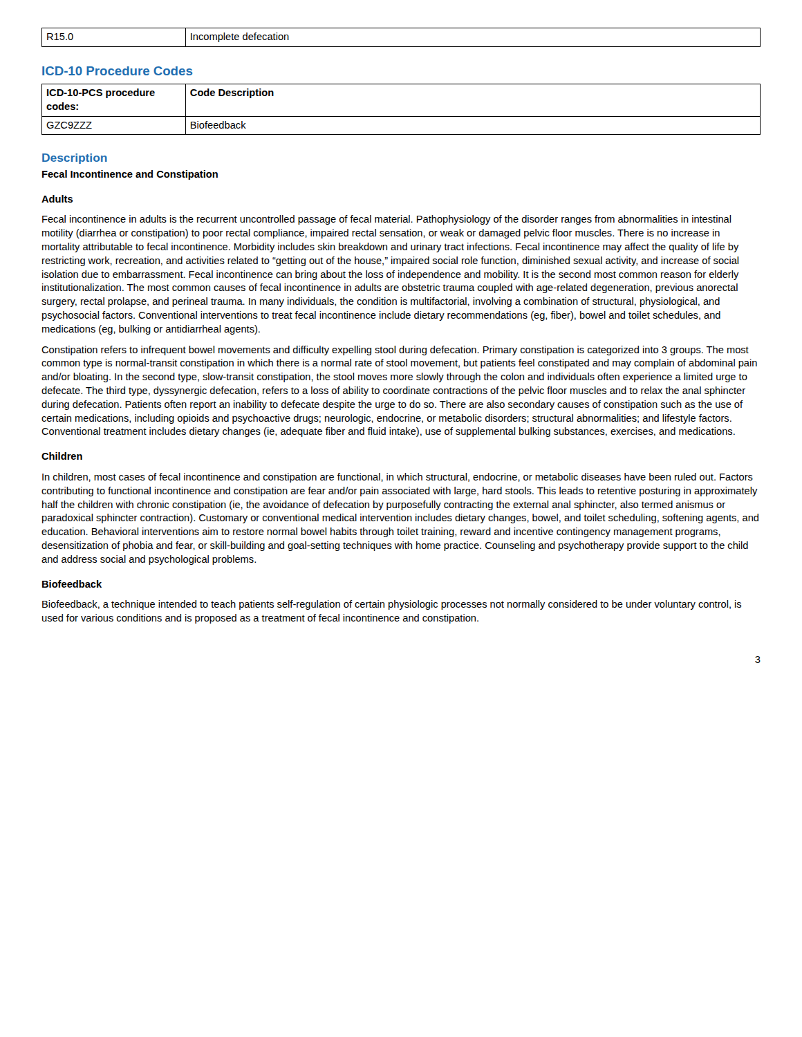| R15.0 | Incomplete defecation |
ICD-10 Procedure Codes
| ICD-10-PCS procedure codes: | Code Description |
| GZC9ZZZ | Biofeedback |
Description
Fecal Incontinence and Constipation
Adults
Fecal incontinence in adults is the recurrent uncontrolled passage of fecal material. Pathophysiology of the disorder ranges from abnormalities in intestinal motility (diarrhea or constipation) to poor rectal compliance, impaired rectal sensation, or weak or damaged pelvic floor muscles. There is no increase in mortality attributable to fecal incontinence. Morbidity includes skin breakdown and urinary tract infections. Fecal incontinence may affect the quality of life by restricting work, recreation, and activities related to “getting out of the house,” impaired social role function, diminished sexual activity, and increase of social isolation due to embarrassment. Fecal incontinence can bring about the loss of independence and mobility. It is the second most common reason for elderly institutionalization. The most common causes of fecal incontinence in adults are obstetric trauma coupled with age-related degeneration, previous anorectal surgery, rectal prolapse, and perineal trauma. In many individuals, the condition is multifactorial, involving a combination of structural, physiological, and psychosocial factors. Conventional interventions to treat fecal incontinence include dietary recommendations (eg, fiber), bowel and toilet schedules, and medications (eg, bulking or antidiarrheal agents).
Constipation refers to infrequent bowel movements and difficulty expelling stool during defecation. Primary constipation is categorized into 3 groups. The most common type is normal-transit constipation in which there is a normal rate of stool movement, but patients feel constipated and may complain of abdominal pain and/or bloating. In the second type, slow-transit constipation, the stool moves more slowly through the colon and individuals often experience a limited urge to defecate. The third type, dyssynergic defecation, refers to a loss of ability to coordinate contractions of the pelvic floor muscles and to relax the anal sphincter during defecation. Patients often report an inability to defecate despite the urge to do so. There are also secondary causes of constipation such as the use of certain medications, including opioids and psychoactive drugs; neurologic, endocrine, or metabolic disorders; structural abnormalities; and lifestyle factors. Conventional treatment includes dietary changes (ie, adequate fiber and fluid intake), use of supplemental bulking substances, exercises, and medications.
Children
In children, most cases of fecal incontinence and constipation are functional, in which structural, endocrine, or metabolic diseases have been ruled out. Factors contributing to functional incontinence and constipation are fear and/or pain associated with large, hard stools. This leads to retentive posturing in approximately half the children with chronic constipation (ie, the avoidance of defecation by purposefully contracting the external anal sphincter, also termed anismus or paradoxical sphincter contraction). Customary or conventional medical intervention includes dietary changes, bowel, and toilet scheduling, softening agents, and education. Behavioral interventions aim to restore normal bowel habits through toilet training, reward and incentive contingency management programs, desensitization of phobia and fear, or skill-building and goal-setting techniques with home practice. Counseling and psychotherapy provide support to the child and address social and psychological problems.
Biofeedback
Biofeedback, a technique intended to teach patients self-regulation of certain physiologic processes not normally considered to be under voluntary control, is used for various conditions and is proposed as a treatment of fecal incontinence and constipation.
3